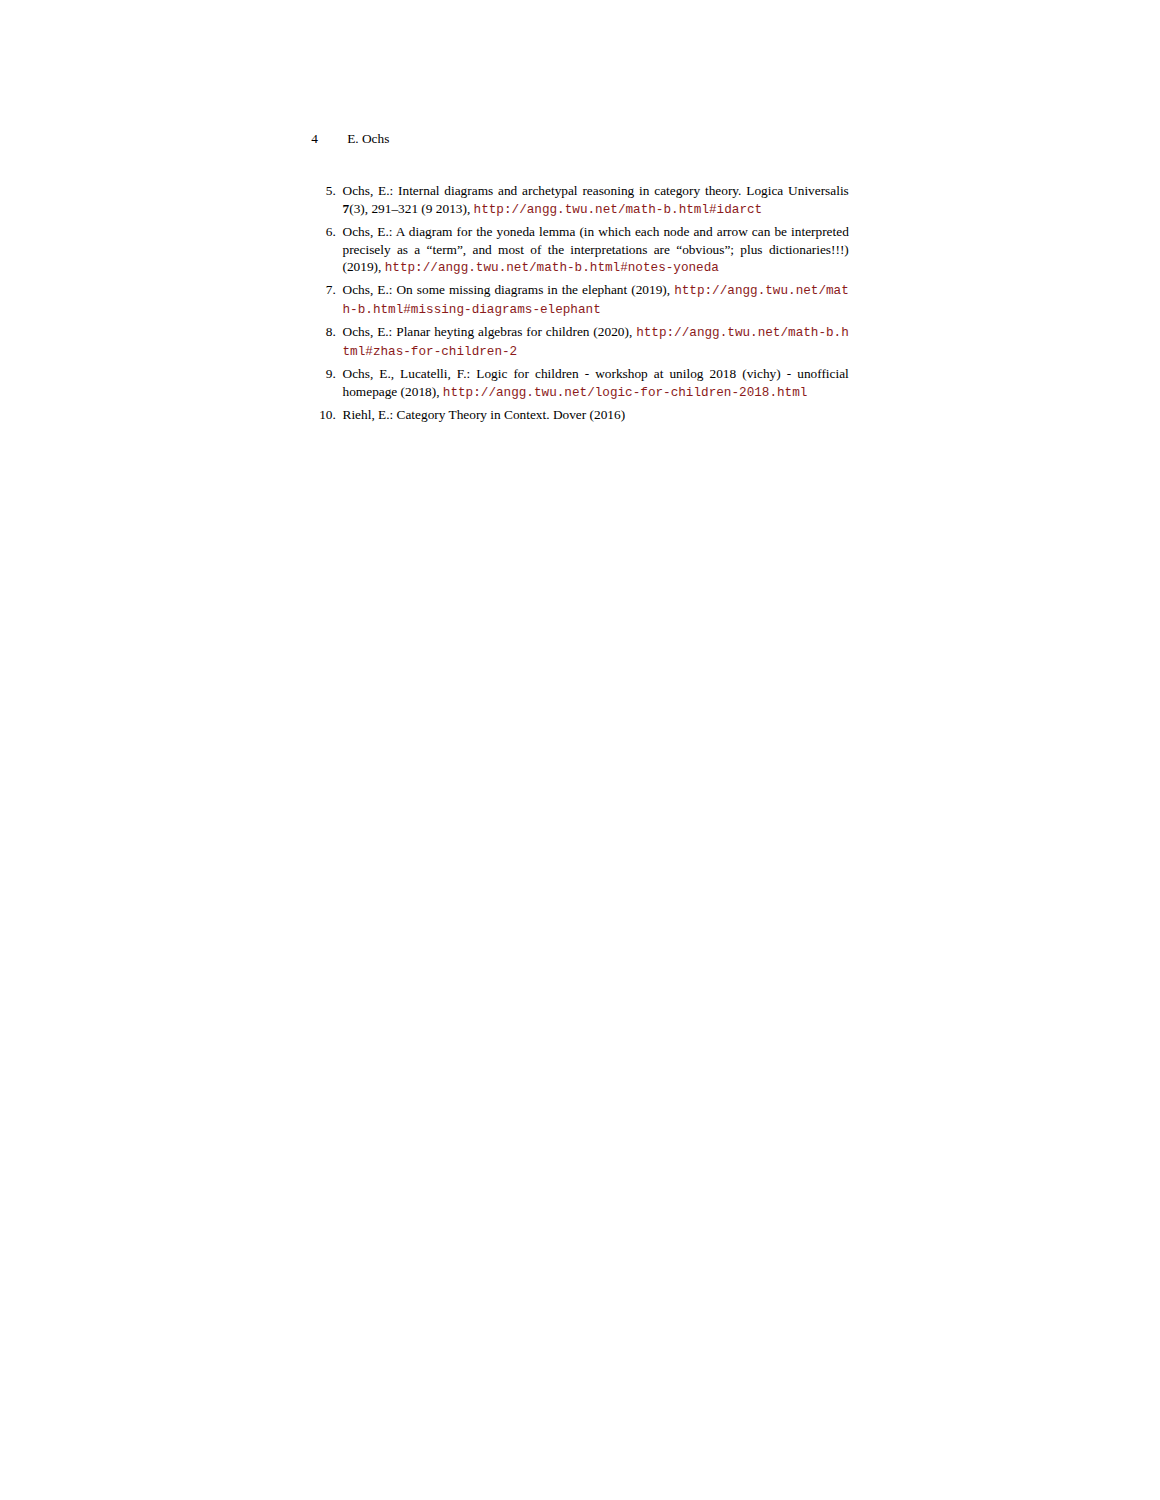4 E. Ochs
5. Ochs, E.: Internal diagrams and archetypal reasoning in category theory. Logica Universalis 7(3), 291–321 (9 2013), http://angg.twu.net/math-b.html#idarct
6. Ochs, E.: A diagram for the yoneda lemma (in which each node and arrow can be interpreted precisely as a “term”, and most of the interpretations are “obvious”; plus dictionaries!!!) (2019), http://angg.twu.net/math-b.html#notes-yoneda
7. Ochs, E.: On some missing diagrams in the elephant (2019), http://angg.twu.net/math-b.html#missing-diagrams-elephant
8. Ochs, E.: Planar heyting algebras for children (2020), http://angg.twu.net/math-b.html#zhas-for-children-2
9. Ochs, E., Lucatelli, F.: Logic for children - workshop at unilog 2018 (vichy) - unofficial homepage (2018), http://angg.twu.net/logic-for-children-2018.html
10. Riehl, E.: Category Theory in Context. Dover (2016)